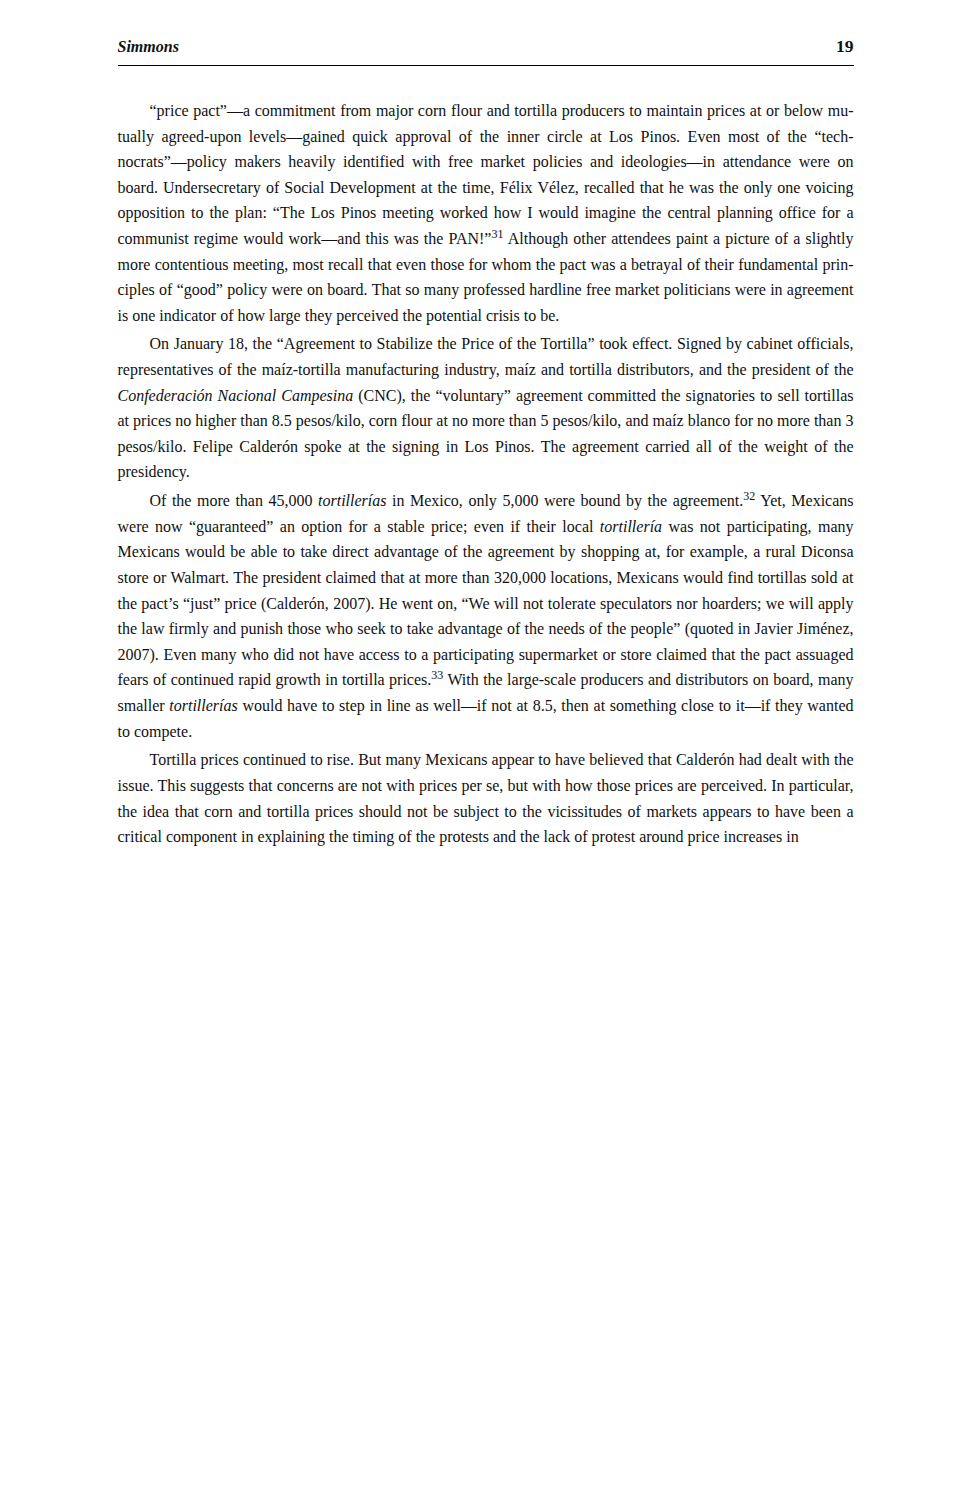Simmons 19
“price pact”—a commitment from major corn flour and tortilla producers to maintain prices at or below mutually agreed-upon levels—gained quick approval of the inner circle at Los Pinos. Even most of the “technocrats”—policy makers heavily identified with free market policies and ideologies—in attendance were on board. Undersecretary of Social Development at the time, Félix Vélez, recalled that he was the only one voicing opposition to the plan: “The Los Pinos meeting worked how I would imagine the central planning office for a communist regime would work—and this was the PAN!”31 Although other attendees paint a picture of a slightly more contentious meeting, most recall that even those for whom the pact was a betrayal of their fundamental principles of “good” policy were on board. That so many professed hardline free market politicians were in agreement is one indicator of how large they perceived the potential crisis to be.
On January 18, the “Agreement to Stabilize the Price of the Tortilla” took effect. Signed by cabinet officials, representatives of the maíz-tortilla manufacturing industry, maíz and tortilla distributors, and the president of the Confederación Nacional Campesina (CNC), the “voluntary” agreement committed the signatories to sell tortillas at prices no higher than 8.5 pesos/kilo, corn flour at no more than 5 pesos/kilo, and maíz blanco for no more than 3 pesos/kilo. Felipe Calderón spoke at the signing in Los Pinos. The agreement carried all of the weight of the presidency.
Of the more than 45,000 tortillerías in Mexico, only 5,000 were bound by the agreement.32 Yet, Mexicans were now “guaranteed” an option for a stable price; even if their local tortillería was not participating, many Mexicans would be able to take direct advantage of the agreement by shopping at, for example, a rural Diconsa store or Walmart. The president claimed that at more than 320,000 locations, Mexicans would find tortillas sold at the pact’s “just” price (Calderón, 2007). He went on, “We will not tolerate speculators nor hoarders; we will apply the law firmly and punish those who seek to take advantage of the needs of the people” (quoted in Javier Jiménez, 2007). Even many who did not have access to a participating supermarket or store claimed that the pact assuaged fears of continued rapid growth in tortilla prices.33 With the large-scale producers and distributors on board, many smaller tortillerías would have to step in line as well—if not at 8.5, then at something close to it—if they wanted to compete.
Tortilla prices continued to rise. But many Mexicans appear to have believed that Calderón had dealt with the issue. This suggests that concerns are not with prices per se, but with how those prices are perceived. In particular, the idea that corn and tortilla prices should not be subject to the vicissitudes of markets appears to have been a critical component in explaining the timing of the protests and the lack of protest around price increases in